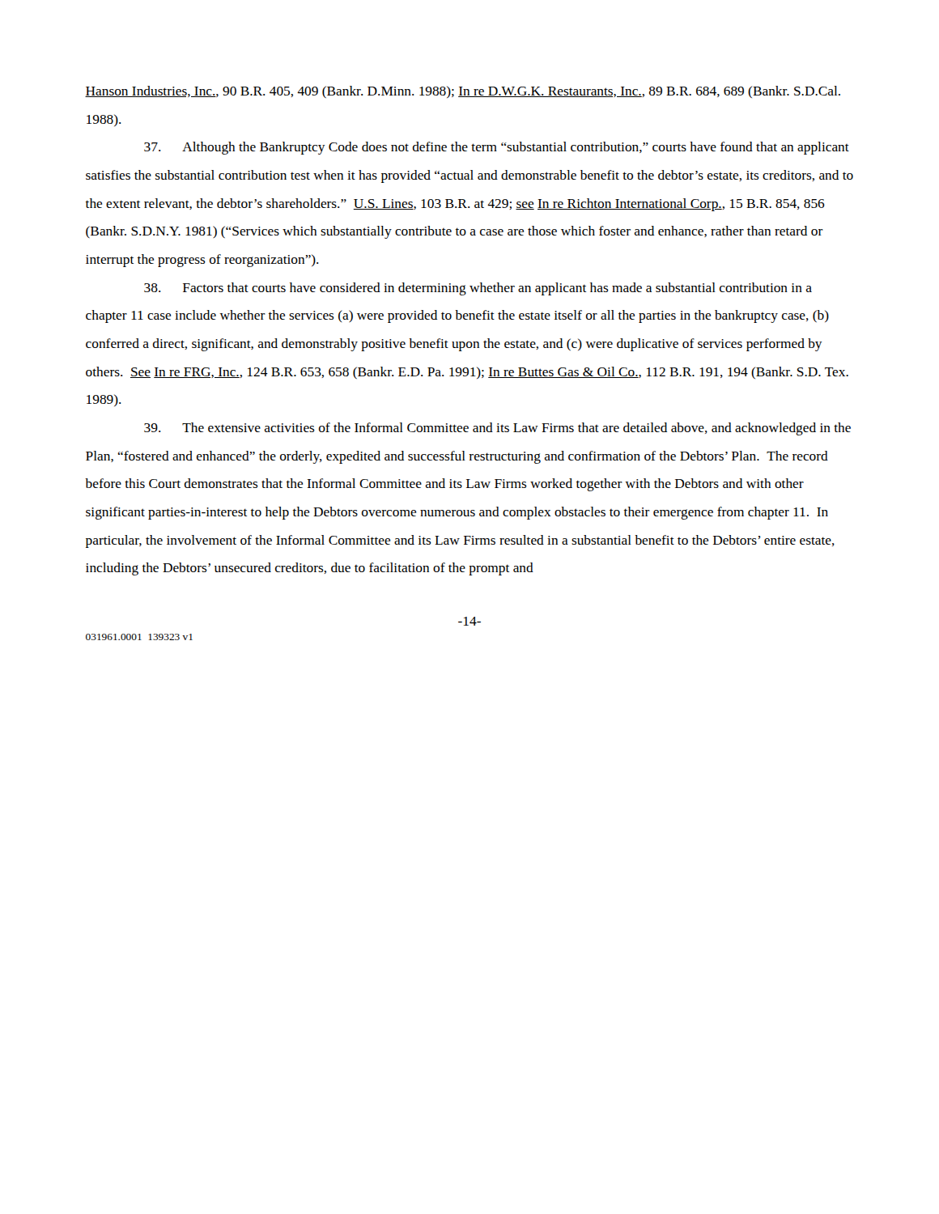Hanson Industries, Inc., 90 B.R. 405, 409 (Bankr. D.Minn. 1988); In re D.W.G.K. Restaurants, Inc., 89 B.R. 684, 689 (Bankr. S.D.Cal. 1988).
37. Although the Bankruptcy Code does not define the term “substantial contribution,” courts have found that an applicant satisfies the substantial contribution test when it has provided “actual and demonstrable benefit to the debtor’s estate, its creditors, and to the extent relevant, the debtor’s shareholders.” U.S. Lines, 103 B.R. at 429; see In re Richton International Corp., 15 B.R. 854, 856 (Bankr. S.D.N.Y. 1981) (“Services which substantially contribute to a case are those which foster and enhance, rather than retard or interrupt the progress of reorganization”).
38. Factors that courts have considered in determining whether an applicant has made a substantial contribution in a chapter 11 case include whether the services (a) were provided to benefit the estate itself or all the parties in the bankruptcy case, (b) conferred a direct, significant, and demonstrably positive benefit upon the estate, and (c) were duplicative of services performed by others. See In re FRG, Inc., 124 B.R. 653, 658 (Bankr. E.D. Pa. 1991); In re Buttes Gas & Oil Co., 112 B.R. 191, 194 (Bankr. S.D. Tex. 1989).
39. The extensive activities of the Informal Committee and its Law Firms that are detailed above, and acknowledged in the Plan, “fostered and enhanced” the orderly, expedited and successful restructuring and confirmation of the Debtors’ Plan. The record before this Court demonstrates that the Informal Committee and its Law Firms worked together with the Debtors and with other significant parties-in-interest to help the Debtors overcome numerous and complex obstacles to their emergence from chapter 11. In particular, the involvement of the Informal Committee and its Law Firms resulted in a substantial benefit to the Debtors’ entire estate, including the Debtors’ unsecured creditors, due to facilitation of the prompt and
-14-
031961.0001 139323 v1